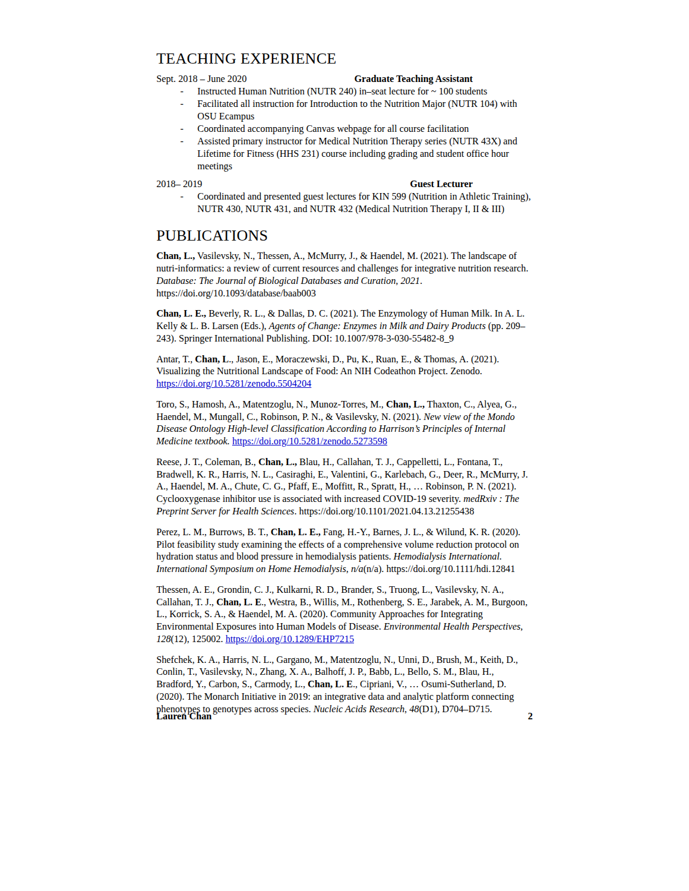TEACHING EXPERIENCE
Sept. 2018 – June 2020 Graduate Teaching Assistant
Instructed Human Nutrition (NUTR 240) in–seat lecture for ~ 100 students
Facilitated all instruction for Introduction to the Nutrition Major (NUTR 104) with OSU Ecampus
Coordinated accompanying Canvas webpage for all course facilitation
Assisted primary instructor for Medical Nutrition Therapy series (NUTR 43X) and Lifetime for Fitness (HHS 231) course including grading and student office hour meetings
2018– 2019 Guest Lecturer
Coordinated and presented guest lectures for KIN 599 (Nutrition in Athletic Training), NUTR 430, NUTR 431, and NUTR 432 (Medical Nutrition Therapy I, II & III)
PUBLICATIONS
Chan, L., Vasilevsky, N., Thessen, A., McMurry, J., & Haendel, M. (2021). The landscape of nutri-informatics: a review of current resources and challenges for integrative nutrition research. Database: The Journal of Biological Databases and Curation, 2021. https://doi.org/10.1093/database/baab003
Chan, L. E., Beverly, R. L., & Dallas, D. C. (2021). The Enzymology of Human Milk. In A. L. Kelly & L. B. Larsen (Eds.), Agents of Change: Enzymes in Milk and Dairy Products (pp. 209–243). Springer International Publishing. DOI: 10.1007/978-3-030-55482-8_9
Antar, T., Chan, L., Jason, E., Moraczewski, D., Pu, K., Ruan, E., & Thomas, A. (2021). Visualizing the Nutritional Landscape of Food: An NIH Codeathon Project. Zenodo. https://doi.org/10.5281/zenodo.5504204
Toro, S., Hamosh, A., Matentzoglu, N., Munoz-Torres, M., Chan, L., Thaxton, C., Alyea, G., Haendel, M., Mungall, C., Robinson, P. N., & Vasilevsky, N. (2021). New view of the Mondo Disease Ontology High-level Classification According to Harrison’s Principles of Internal Medicine textbook. https://doi.org/10.5281/zenodo.5273598
Reese, J. T., Coleman, B., Chan, L., Blau, H., Callahan, T. J., Cappelletti, L., Fontana, T., Bradwell, K. R., Harris, N. L., Casiraghi, E., Valentini, G., Karlebach, G., Deer, R., McMurry, J. A., Haendel, M. A., Chute, C. G., Pfaff, E., Moffitt, R., Spratt, H., … Robinson, P. N. (2021). Cyclooxygenase inhibitor use is associated with increased COVID-19 severity. medRxiv : The Preprint Server for Health Sciences. https://doi.org/10.1101/2021.04.13.21255438
Perez, L. M., Burrows, B. T., Chan, L. E., Fang, H.-Y., Barnes, J. L., & Wilund, K. R. (2020). Pilot feasibility study examining the effects of a comprehensive volume reduction protocol on hydration status and blood pressure in hemodialysis patients. Hemodialysis International. International Symposium on Home Hemodialysis, n/a(n/a). https://doi.org/10.1111/hdi.12841
Thessen, A. E., Grondin, C. J., Kulkarni, R. D., Brander, S., Truong, L., Vasilevsky, N. A., Callahan, T. J., Chan, L. E., Westra, B., Willis, M., Rothenberg, S. E., Jarabek, A. M., Burgoon, L., Korrick, S. A., & Haendel, M. A. (2020). Community Approaches for Integrating Environmental Exposures into Human Models of Disease. Environmental Health Perspectives, 128(12), 125002. https://doi.org/10.1289/EHP7215
Shefchek, K. A., Harris, N. L., Gargano, M., Matentzoglu, N., Unni, D., Brush, M., Keith, D., Conlin, T., Vasilevsky, N., Zhang, X. A., Balhoff, J. P., Babb, L., Bello, S. M., Blau, H., Bradford, Y., Carbon, S., Carmody, L., Chan, L. E., Cipriani, V., … Osumi-Sutherland, D. (2020). The Monarch Initiative in 2019: an integrative data and analytic platform connecting phenotypes to genotypes across species. Nucleic Acids Research, 48(D1), D704–D715.
Lauren Chan 2